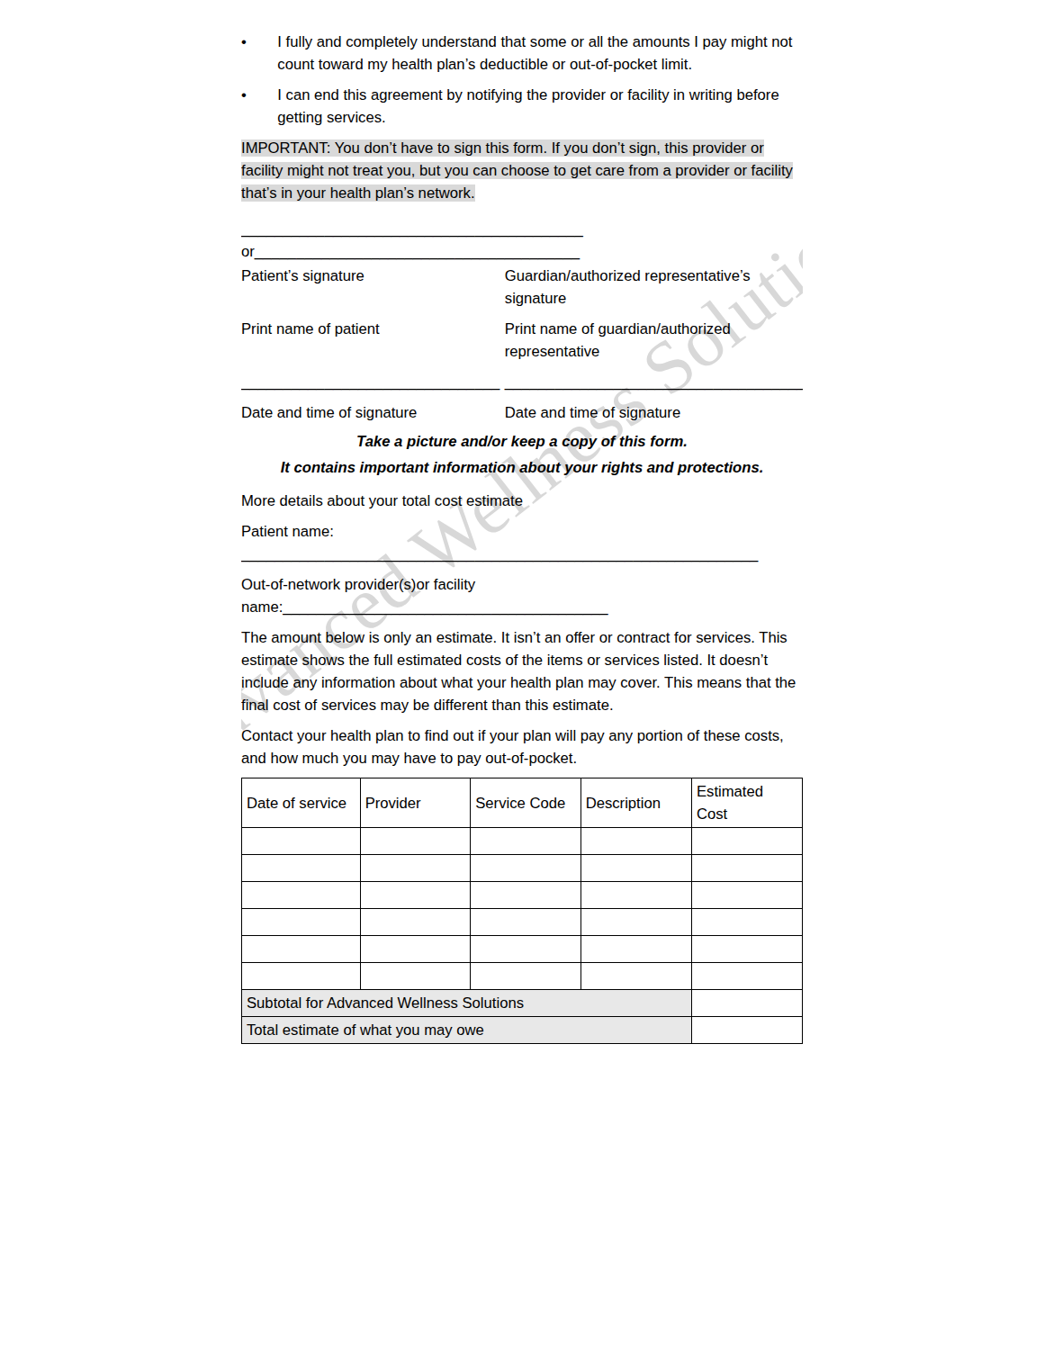Advanced Wellness Solutions
•
I fully and completely understand that some or all the amounts I pay might not count toward my health plan’s deductible or out-of-pocket limit.
•
I can end this agreement by notifying the provider or facility in writing before getting services.
IMPORTANT: You don’t have to sign this form. If you don’t sign, this provider or facility might not treat you, but you can choose to get care from a provider or facility that’s in your health plan’s network.
_________________________________________ or_______________________________________
Patient’s signature
Guardian/authorized representative’s signature
Print name of patient
Print name of guardian/authorized representative
_______________________________
_______________________________________
Date and time of signature
Date and time of signature
Take a picture and/or keep a copy of this form.
It contains important information about your rights and protections.
More details about your total cost estimate
Patient name: ______________________________________________________________
Out-of-network provider(s)or facility name:_______________________________________
The amount below is only an estimate. It isn’t an offer or contract for services. This estimate shows the full estimated costs of the items or services listed. It doesn’t include any information about what your health plan may cover. This means that the final cost of services may be different than this estimate.
Contact your health plan to find out if your plan will pay any portion of these costs, and how much you may have to pay out-of-pocket.
| Date of service | Provider | Service Code | Description | Estimated Cost |
| --- | --- | --- | --- | --- |
| Subtotal for Advanced Wellness Solutions | |
| Total estimate of what you may owe | |